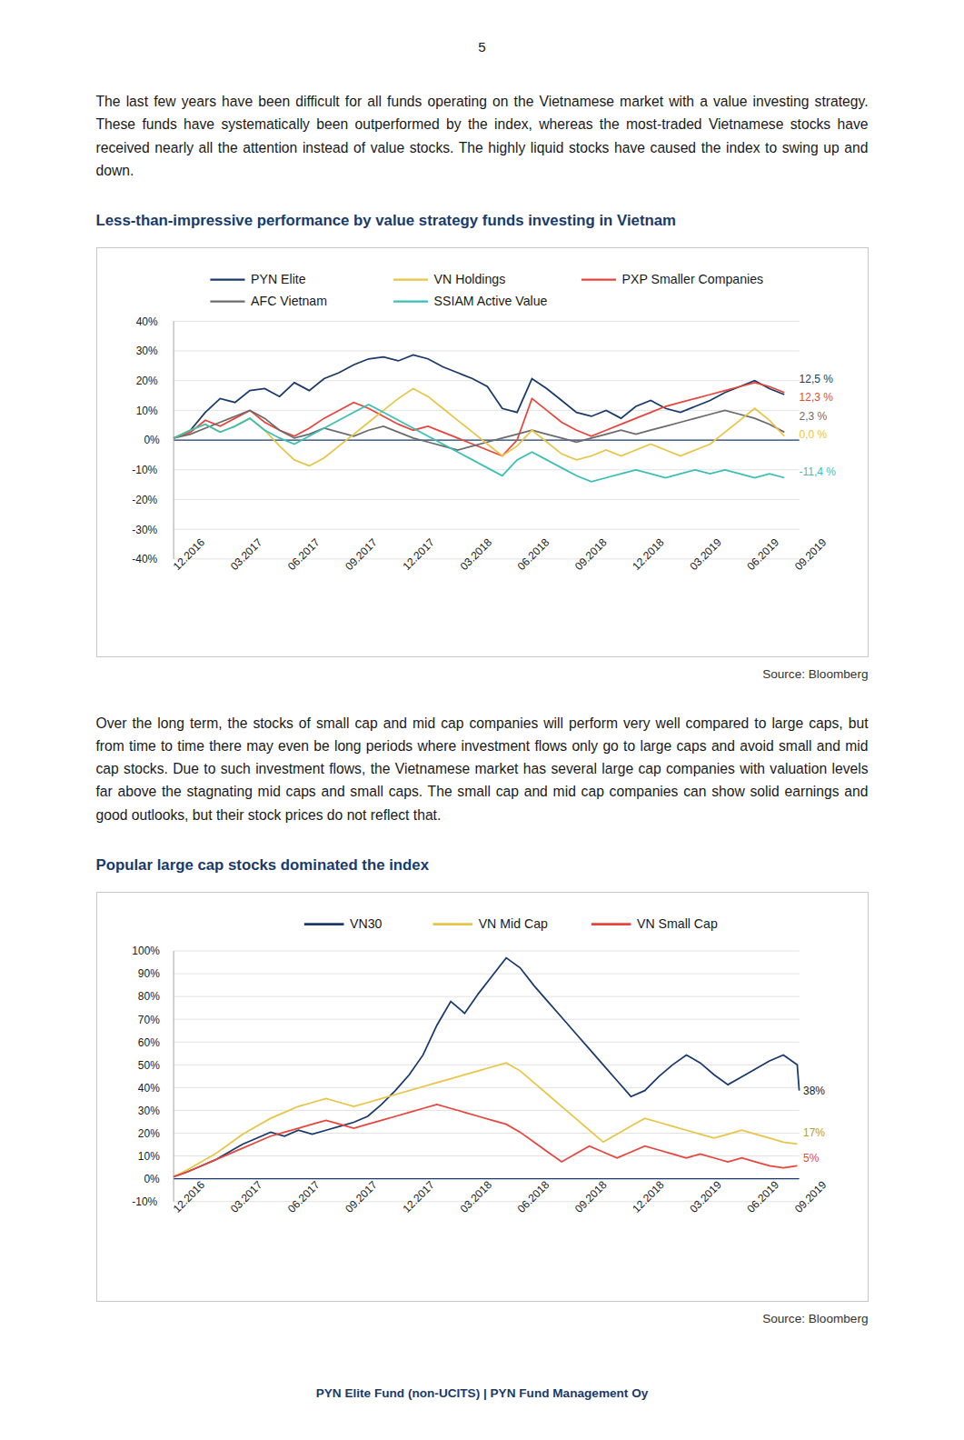5
The last few years have been difficult for all funds operating on the Vietnamese market with a value investing strategy. These funds have systematically been outperformed by the index, whereas the most-traded Vietnamese stocks have received nearly all the attention instead of value stocks. The highly liquid stocks have caused the index to swing up and down.
Less-than-impressive performance by value strategy funds investing in Vietnam
PYN Elite VN Holdings PXP Smaller Companies AFC Vietnam SSIAM Active Value 40% 30% 20% 10% 0% -10% -20% -30% -40% 12,5 % 12,3 % 2,3 % 0,0 % -11,4 % 12.2016 03.2017 06.2017 09.2017 12.2017 03.2018 06.2018 09.2018 12.2018 03.2019 06.2019 09.2019
Source: Bloomberg
Over the long term, the stocks of small cap and mid cap companies will perform very well compared to large caps, but from time to time there may even be long periods where investment flows only go to large caps and avoid small and mid cap stocks. Due to such investment flows, the Vietnamese market has several large cap companies with valuation levels far above the stagnating mid caps and small caps. The small cap and mid cap companies can show solid earnings and good outlooks, but their stock prices do not reflect that.
Popular large cap stocks dominated the index
VN30 VN Mid Cap VN Small Cap 100% 90% 80% 70% 60% 50% 40% 30% 20% 10% 0% -10% 38% 17% 5% 12.2016 03.2017 06.2017 09.2017 12.2017 03.2018 06.2018 09.2018 12.2018 03.2019 06.2019 09.2019
Source: Bloomberg
PYN Elite Fund (non-UCITS) | PYN Fund Management Oy